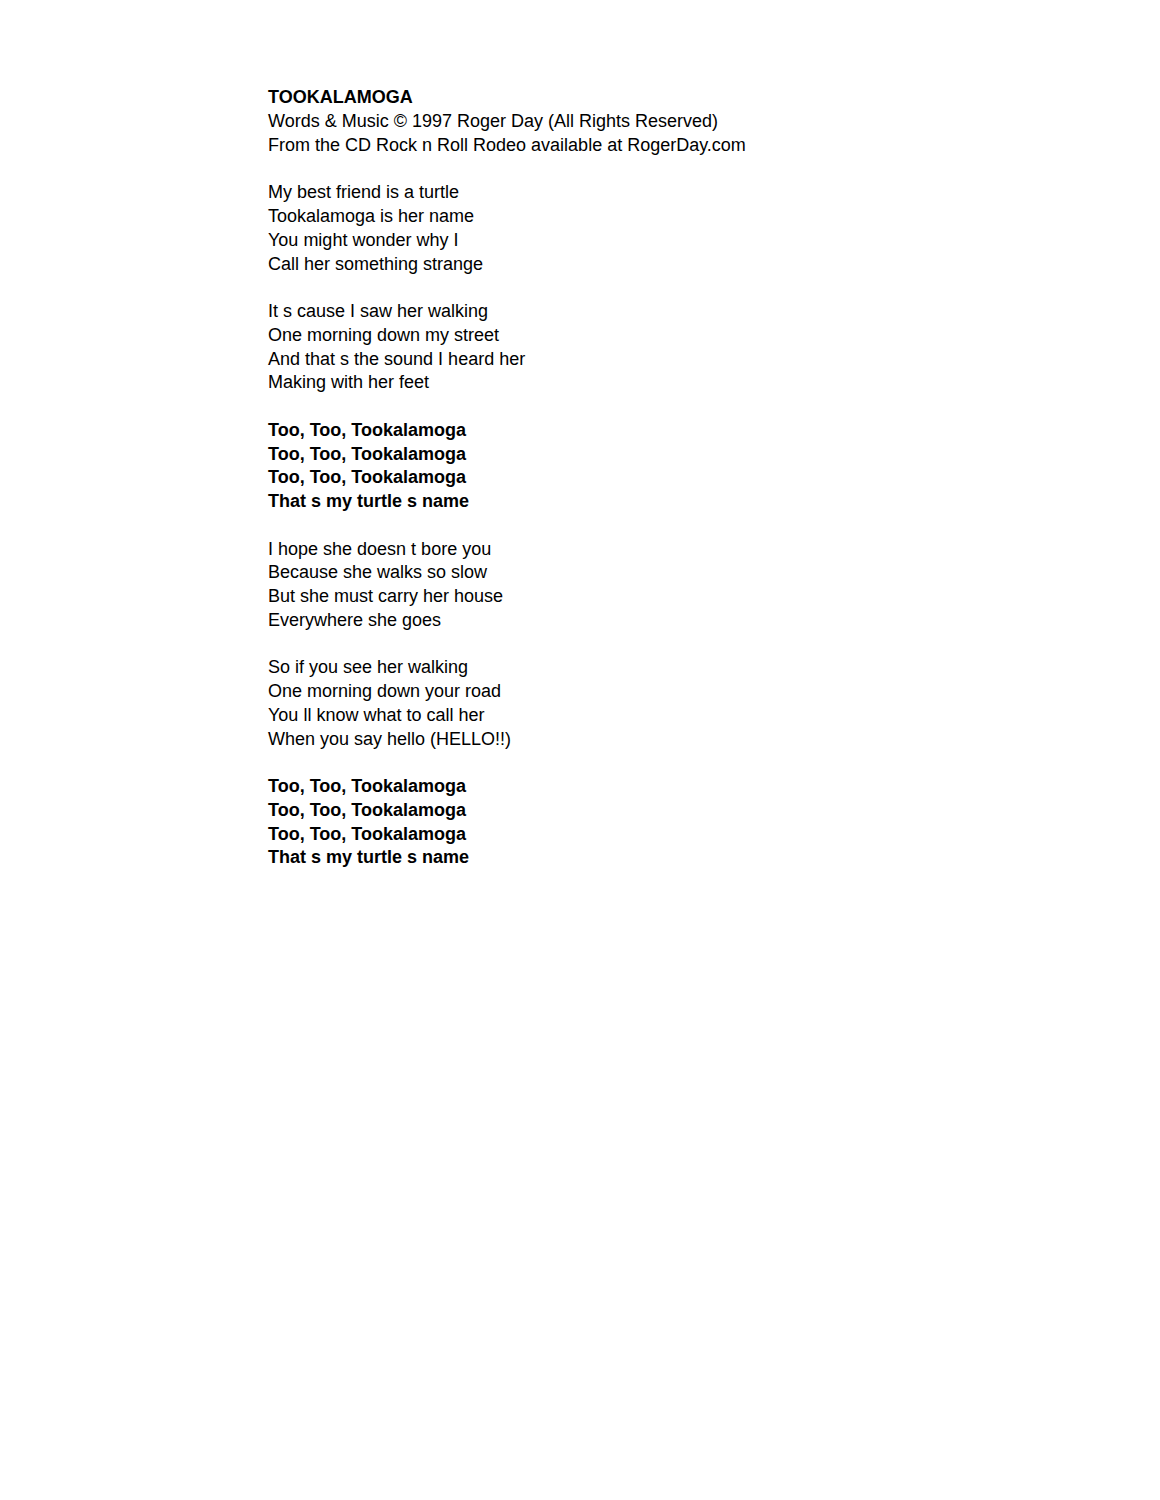TOOKALAMOGA
Words & Music © 1997 Roger Day (All Rights Reserved)
From the CD Rock n Roll Rodeo available at RogerDay.com
My best friend is a turtle
Tookalamoga is her name
You might wonder why I
Call her something strange
It s cause I saw her walking
One morning down my street
And that s the sound I heard her
Making with her feet
Too, Too, Tookalamoga
Too, Too, Tookalamoga
Too, Too, Tookalamoga
That s my turtle s name
I hope she doesn t bore you
Because she walks so slow
But she must carry her house
Everywhere she goes
So if you see her walking
One morning down your road
You ll know what to call her
When you say hello (HELLO!!)
Too, Too, Tookalamoga
Too, Too, Tookalamoga
Too, Too, Tookalamoga
That s my turtle s name